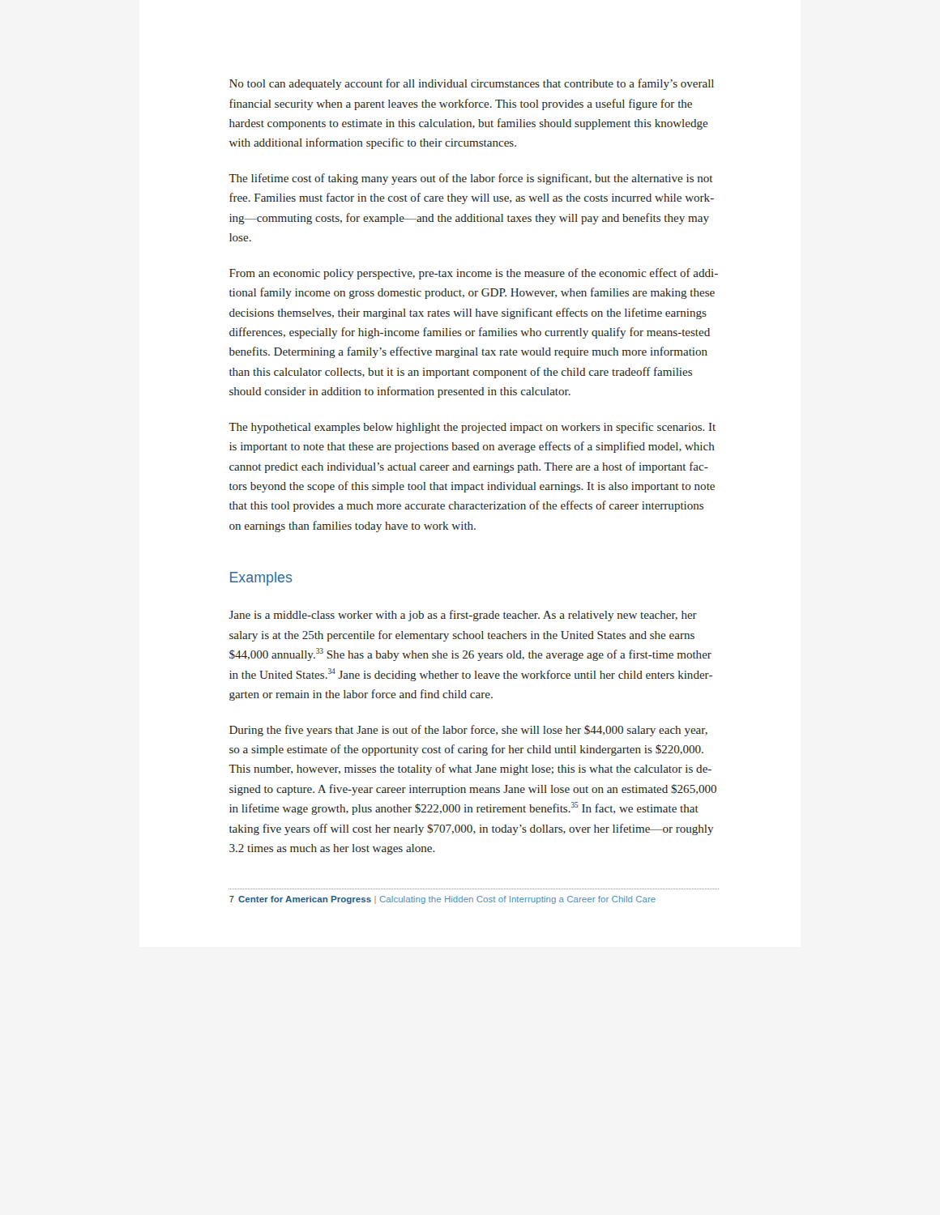No tool can adequately account for all individual circumstances that contribute to a family’s overall financial security when a parent leaves the workforce. This tool provides a useful figure for the hardest components to estimate in this calculation, but families should supplement this knowledge with additional information specific to their circumstances.
The lifetime cost of taking many years out of the labor force is significant, but the alternative is not free. Families must factor in the cost of care they will use, as well as the costs incurred while working—commuting costs, for example—and the additional taxes they will pay and benefits they may lose.
From an economic policy perspective, pre-tax income is the measure of the economic effect of additional family income on gross domestic product, or GDP. However, when families are making these decisions themselves, their marginal tax rates will have significant effects on the lifetime earnings differences, especially for high-income families or families who currently qualify for means-tested benefits. Determining a family’s effective marginal tax rate would require much more information than this calculator collects, but it is an important component of the child care tradeoff families should consider in addition to information presented in this calculator.
The hypothetical examples below highlight the projected impact on workers in specific scenarios. It is important to note that these are projections based on average effects of a simplified model, which cannot predict each individual’s actual career and earnings path. There are a host of important factors beyond the scope of this simple tool that impact individual earnings. It is also important to note that this tool provides a much more accurate characterization of the effects of career interruptions on earnings than families today have to work with.
Examples
Jane is a middle-class worker with a job as a first-grade teacher. As a relatively new teacher, her salary is at the 25th percentile for elementary school teachers in the United States and she earns $44,000 annually.33 She has a baby when she is 26 years old, the average age of a first-time mother in the United States.34 Jane is deciding whether to leave the workforce until her child enters kindergarten or remain in the labor force and find child care.
During the five years that Jane is out of the labor force, she will lose her $44,000 salary each year, so a simple estimate of the opportunity cost of caring for her child until kindergarten is $220,000. This number, however, misses the totality of what Jane might lose; this is what the calculator is designed to capture. A five-year career interruption means Jane will lose out on an estimated $265,000 in lifetime wage growth, plus another $222,000 in retirement benefits.35 In fact, we estimate that taking five years off will cost her nearly $707,000, in today’s dollars, over her lifetime—or roughly 3.2 times as much as her lost wages alone.
7 Center for American Progress|Calculating the Hidden Cost of Interrupting a Career for Child Care